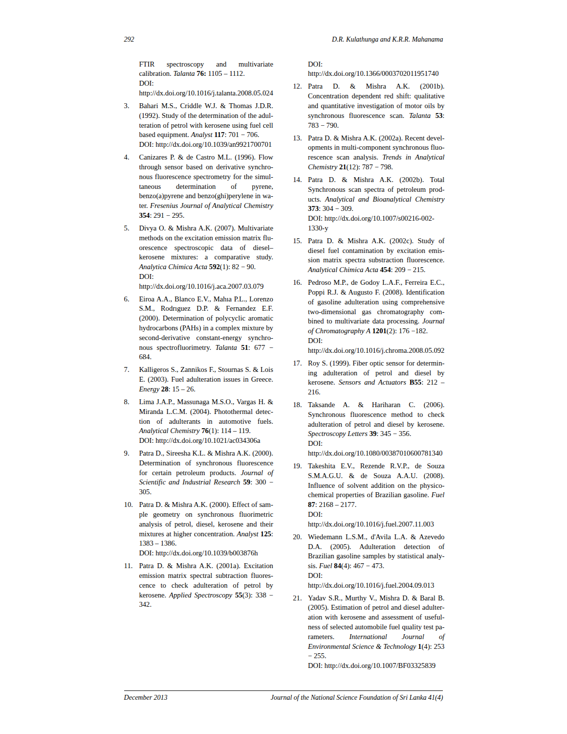292 D.R. Kulathunga and K.R.R. Mahanama
FTIR spectroscopy and multivariate calibration. Talanta 76: 1105 – 1112. DOI: http://dx.doi.org/10.1016/j.talanta.2008.05.024
3. Bahari M.S., Criddle W.J. & Thomas J.D.R. (1992). Study of the determination of the adulteration of petrol with kerosene using fuel cell based equipment. Analyst 117: 701 − 706. DOI: http://dx.doi.org/10.1039/an9921700701
4. Canizares P. & de Castro M.L. (1996). Flow through sensor based on derivative synchronous fluorescence spectrometry for the simultaneous determination of pyrene, benzo(a)pyrene and benzo(ghi)perylene in water. Fresenius Journal of Analytical Chemistry 354: 291 − 295.
5. Divya O. & Mishra A.K. (2007). Multivariate methods on the excitation emission matrix fluorescence spectroscopic data of diesel–kerosene mixtures: a comparative study. Analytica Chimica Acta 592(1): 82 − 90. DOI: http://dx.doi.org/10.1016/j.aca.2007.03.079
6. Eiroa A.A., Blanco E.V., Mahıa P.L., Lorenzo S.M., Rodrıguez D.P. & Fernandez E.F. (2000). Determination of polycyclic aromatic hydrocarbons (PAHs) in a complex mixture by second-derivative constant-energy synchronous spectrofluorimetry. Talanta 51: 677 − 684.
7. Kalligeros S., Zannikos F., Stournas S. & Lois E. (2003). Fuel adulteration issues in Greece. Energy 28: 15 – 26.
8. Lima J.A.P., Massunaga M.S.O., Vargas H. & Miranda L.C.M. (2004). Photothermal detection of adulterants in automotive fuels. Analytical Chemistry 76(1): 114 – 119. DOI: http://dx.doi.org/10.1021/ac034306a
9. Patra D., Sireesha K.L. & Mishra A.K. (2000). Determination of synchronous fluorescence for certain petroleum products. Journal of Scientific and Industrial Research 59: 300 − 305.
10. Patra D. & Mishra A.K. (2000). Effect of sample geometry on synchronous fluorimetric analysis of petrol, diesel, kerosene and their mixtures at higher concentration. Analyst 125: 1383 – 1386. DOI: http://dx.doi.org/10.1039/b003876h
11. Patra D. & Mishra A.K. (2001a). Excitation emission matrix spectral subtraction fluorescence to check adulteration of petrol by kerosene. Applied Spectroscopy 55(3): 338 − 342.
DOI: http://dx.doi.org/10.1366/0003702011951740
12. Patra D. & Mishra A.K. (2001b). Concentration dependent red shift: qualitative and quantitative investigation of motor oils by synchronous fluorescence scan. Talanta 53: 783 − 790.
13. Patra D. & Mishra A.K. (2002a). Recent developments in multi-component synchronous fluorescence scan analysis. Trends in Analytical Chemistry 21(12): 787 − 798.
14. Patra D. & Mishra A.K. (2002b). Total Synchronous scan spectra of petroleum products. Analytical and Bioanalytical Chemistry 373: 304 − 309. DOI: http://dx.doi.org/10.1007/s00216-002-1330-y
15. Patra D. & Mishra A.K. (2002c). Study of diesel fuel contamination by excitation emission matrix spectra substraction fluorescence. Analytical Chimica Acta 454: 209 − 215.
16. Pedroso M.P., de Godoy L.A.F., Ferreira E.C., Poppi R.J. & Augusto F. (2008). Identification of gasoline adulteration using comprehensive two-dimensional gas chromatography combined to multivariate data processing. Journal of Chromatography A 1201(2): 176 −182. DOI: http://dx.doi.org/10.1016/j.chroma.2008.05.092
17. Roy S. (1999). Fiber optic sensor for determining adulteration of petrol and diesel by kerosene. Sensors and Actuators B55: 212 – 216.
18. Taksande A. & Hariharan C. (2006). Synchronous fluorescence method to check adulteration of petrol and diesel by kerosene. Spectroscopy Letters 39: 345 − 356. DOI: http://dx.doi.org/10.1080/00387010600781340
19. Takeshita E.V., Rezende R.V.P., de Souza S.M.A.G.U. & de Souza A.A.U. (2008). Influence of solvent addition on the physicochemical properties of Brazilian gasoline. Fuel 87: 2168 – 2177. DOI: http://dx.doi.org/10.1016/j.fuel.2007.11.003
20. Wiedemann L.S.M., d'Avila L.A. & Azevedo D.A. (2005). Adulteration detection of Brazilian gasoline samples by statistical analysis. Fuel 84(4): 467 − 473. DOI: http://dx.doi.org/10.1016/j.fuel.2004.09.013
21. Yadav S.R., Murthy V., Mishra D. & Baral B. (2005). Estimation of petrol and diesel adulteration with kerosene and assessment of usefulness of selected automobile fuel quality test parameters. International Journal of Environmental Science & Technology 1(4): 253 − 255. DOI: http://dx.doi.org/10.1007/BF03325839
December 2013 Journal of the National Science Foundation of Sri Lanka 41(4)